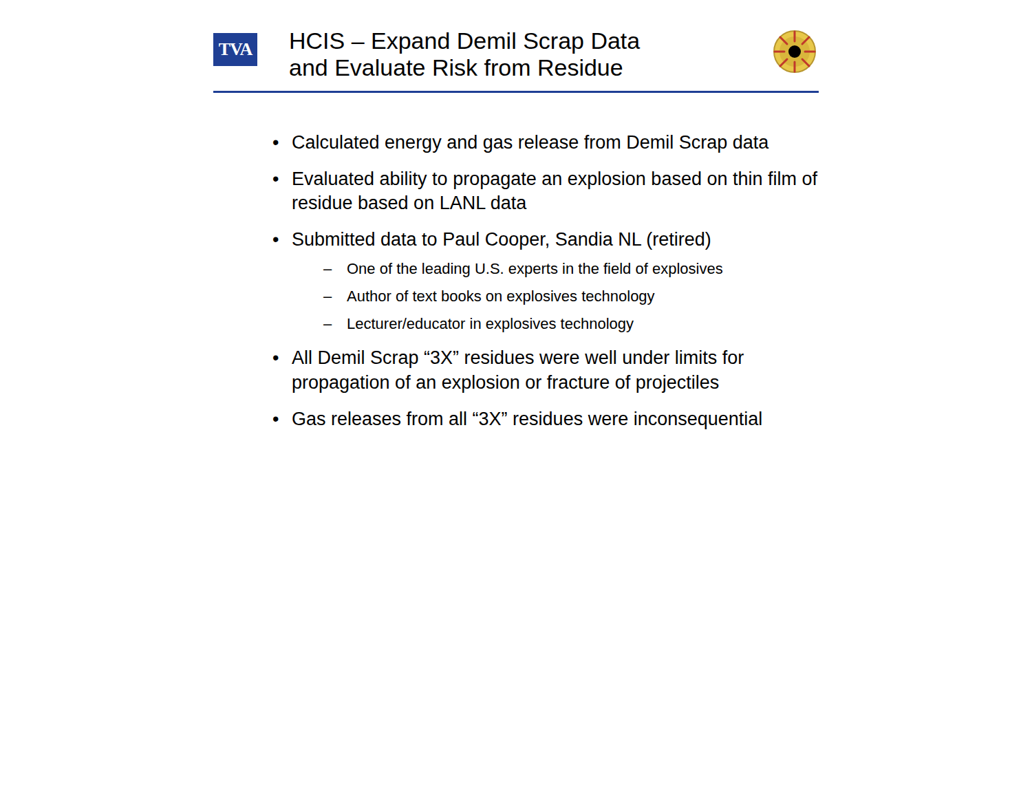TVA
HCIS – Expand Demil Scrap Data
and Evaluate Risk from Residue
Calculated energy and gas release from Demil Scrap data
Evaluated ability to propagate an explosion based on thin film of residue based on LANL data
Submitted data to Paul Cooper, Sandia NL (retired)
One of the leading U.S. experts in the field of explosives
Author of text books on explosives technology
Lecturer/educator in explosives technology
All Demil Scrap “3X” residues were well under limits for propagation of an explosion or fracture of projectiles
Gas releases from all “3X” residues were inconsequential